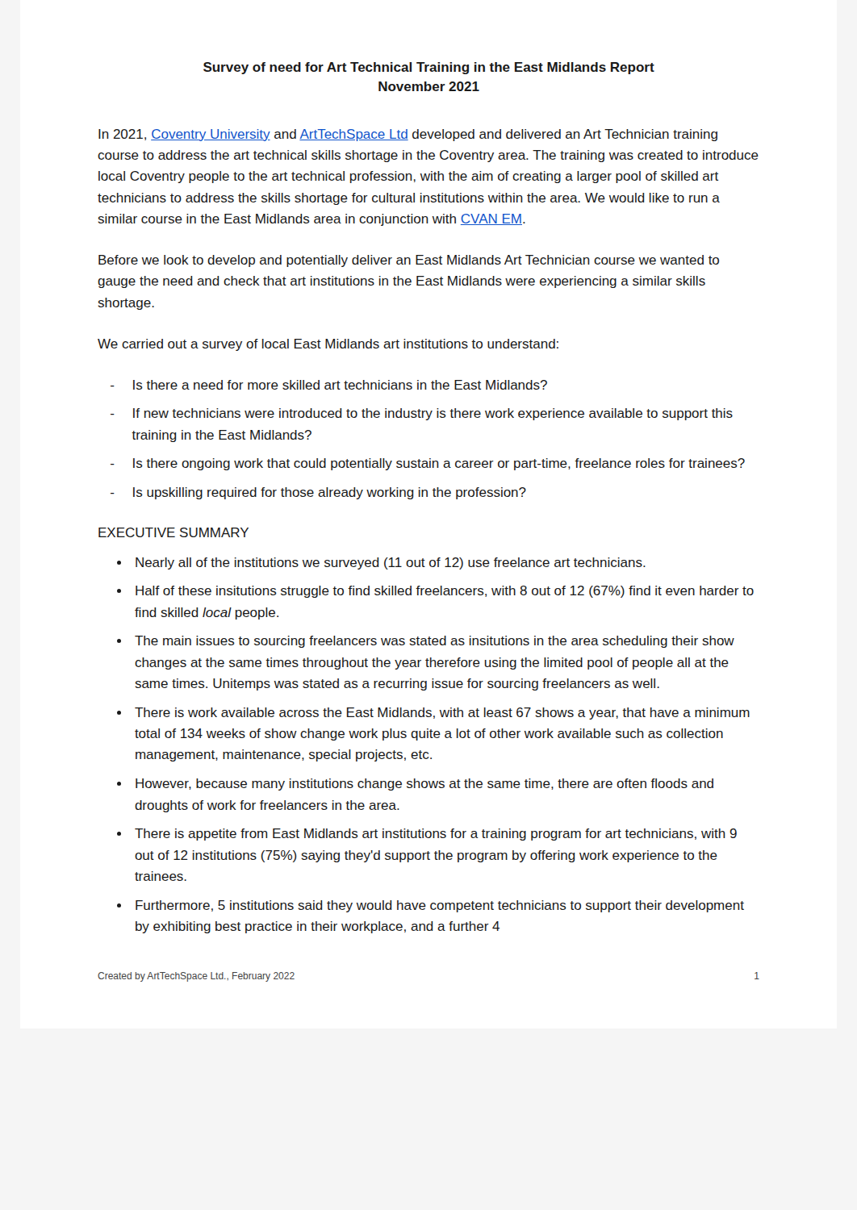Survey of need for Art Technical Training in the East Midlands Report
November 2021
In 2021, Coventry University and ArtTechSpace Ltd developed and delivered an Art Technician training course to address the art technical skills shortage in the Coventry area. The training was created to introduce local Coventry people to the art technical profession, with the aim of creating a larger pool of skilled art technicians to address the skills shortage for cultural institutions within the area. We would like to run a similar course in the East Midlands area in conjunction with CVAN EM.
Before we look to develop and potentially deliver an East Midlands Art Technician course we wanted to gauge the need and check that art institutions in the East Midlands were experiencing a similar skills shortage.
We carried out a survey of local East Midlands art institutions to understand:
Is there a need for more skilled art technicians in the East Midlands?
If new technicians were introduced to the industry is there work experience available to support this training in the East Midlands?
Is there ongoing work that could potentially sustain a career or part-time, freelance roles for trainees?
Is upskilling required for those already working in the profession?
Executive Summary
Nearly all of the institutions we surveyed (11 out of 12) use freelance art technicians.
Half of these insitutions struggle to find skilled freelancers, with 8 out of 12 (67%) find it even harder to find skilled local people.
The main issues to sourcing freelancers was stated as insitutions in the area scheduling their show changes at the same times throughout the year therefore using the limited pool of people all at the same times. Unitemps was stated as a recurring issue for sourcing freelancers as well.
There is work available across the East Midlands, with at least 67 shows a year, that have a minimum total of 134 weeks of show change work plus quite a lot of other work available such as collection management, maintenance, special projects, etc.
However, because many institutions change shows at the same time, there are often floods and droughts of work for freelancers in the area.
There is appetite from East Midlands art institutions for a training program for art technicians, with 9 out of 12 institutions (75%) saying they'd support the program by offering work experience to the trainees.
Furthermore, 5 institutions said they would have competent technicians to support their development by exhibiting best practice in their workplace, and a further 4
Created by ArtTechSpace Ltd., February 2022 1